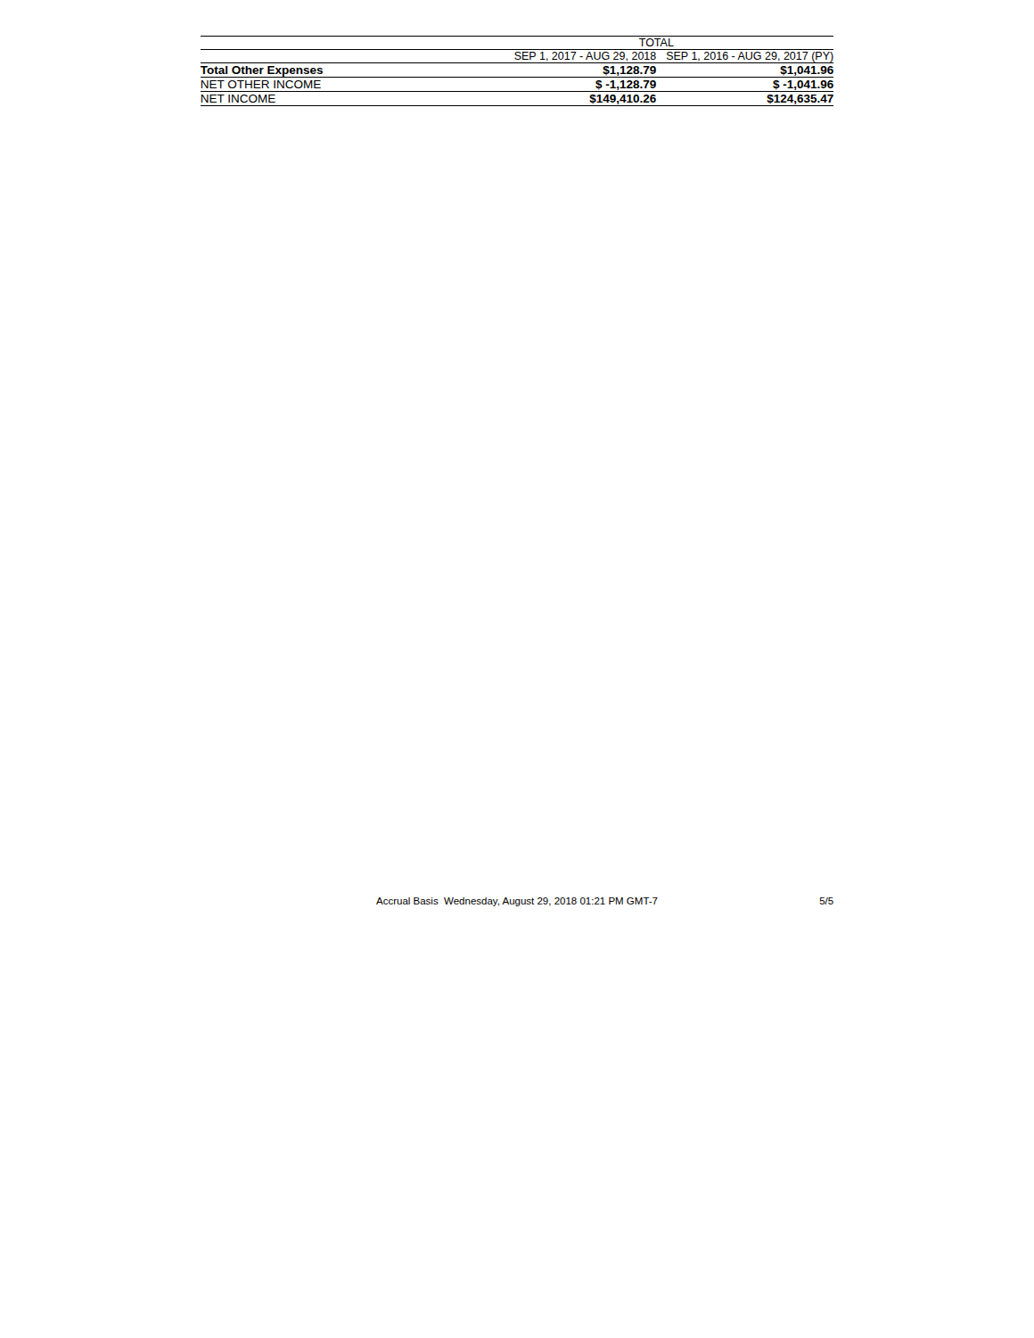| | TOTAL |
| | SEP 1, 2017 - AUG 29, 2018 | SEP 1, 2016 - AUG 29, 2017 (PY) |
| Total Other Expenses | $1,128.79 | $1,041.96 |
| NET OTHER INCOME | $ -1,128.79 | $ -1,041.96 |
| NET INCOME | $149,410.26 | $124,635.47 |
Accrual Basis Wednesday, August 29, 2018 01:21 PM GMT-7 5/5